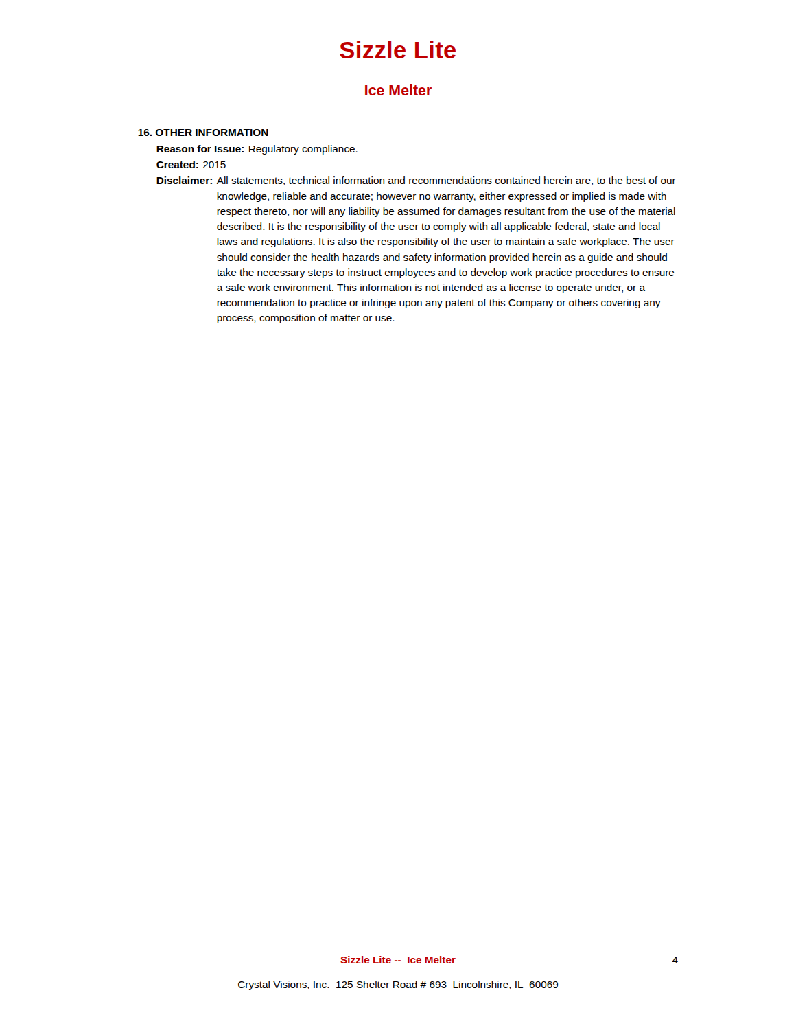Sizzle Lite
Ice Melter
16. OTHER INFORMATION
Reason for Issue:
Regulatory compliance.
Created:
2015
Disclaimer:
All statements, technical information and recommendations contained herein are, to the best of our knowledge, reliable and accurate; however no warranty, either expressed or implied is made with respect thereto, nor will any liability be assumed for damages resultant from the use of the material described. It is the responsibility of the user to comply with all applicable federal, state and local laws and regulations. It is also the responsibility of the user to maintain a safe workplace. The user should consider the health hazards and safety information provided herein as a guide and should take the necessary steps to instruct employees and to develop work practice procedures to ensure a safe work environment. This information is not intended as a license to operate under, or a recommendation to practice or infringe upon any patent of this Company or others covering any process, composition of matter or use.
Sizzle Lite -- Ice Melter
4
Crystal Visions, Inc. 125 Shelter Road # 693 Lincolnshire, IL 60069